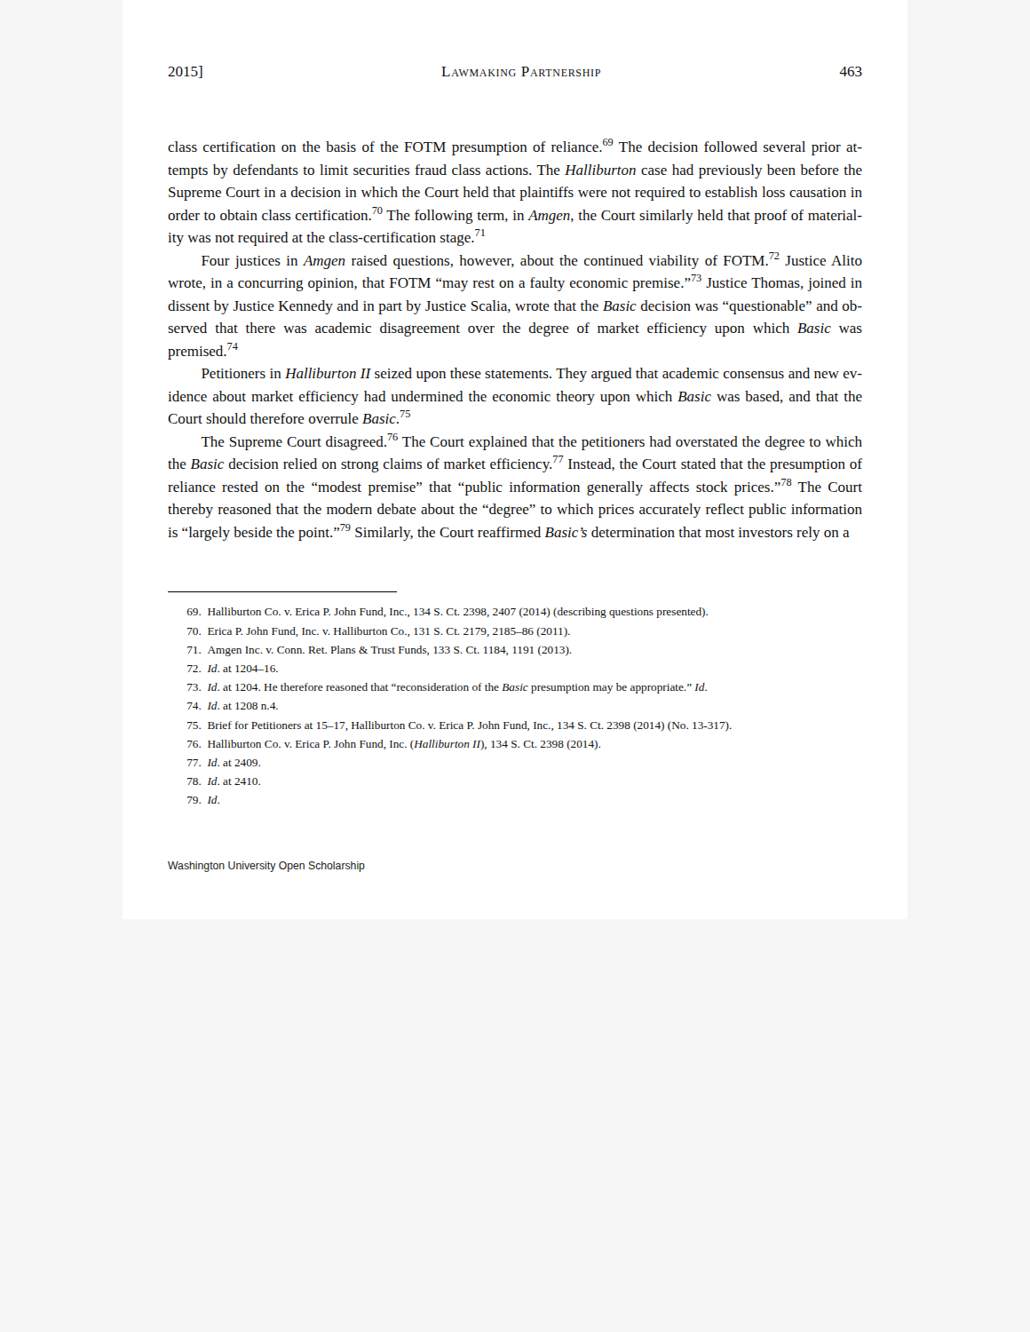2015] Lawmaking Partnership 463
class certification on the basis of the FOTM presumption of reliance.69 The decision followed several prior attempts by defendants to limit securities fraud class actions. The Halliburton case had previously been before the Supreme Court in a decision in which the Court held that plaintiffs were not required to establish loss causation in order to obtain class certification.70 The following term, in Amgen, the Court similarly held that proof of materiality was not required at the class-certification stage.71
Four justices in Amgen raised questions, however, about the continued viability of FOTM.72 Justice Alito wrote, in a concurring opinion, that FOTM “may rest on a faulty economic premise.”73 Justice Thomas, joined in dissent by Justice Kennedy and in part by Justice Scalia, wrote that the Basic decision was “questionable” and observed that there was academic disagreement over the degree of market efficiency upon which Basic was premised.74
Petitioners in Halliburton II seized upon these statements. They argued that academic consensus and new evidence about market efficiency had undermined the economic theory upon which Basic was based, and that the Court should therefore overrule Basic.75
The Supreme Court disagreed.76 The Court explained that the petitioners had overstated the degree to which the Basic decision relied on strong claims of market efficiency.77 Instead, the Court stated that the presumption of reliance rested on the “modest premise” that “public information generally affects stock prices.”78 The Court thereby reasoned that the modern debate about the “degree” to which prices accurately reflect public information is “largely beside the point.”79 Similarly, the Court reaffirmed Basic’s determination that most investors rely on a
Halliburton Co. v. Erica P. John Fund, Inc., 134 S. Ct. 2398, 2407 (2014) (describing questions presented).
Erica P. John Fund, Inc. v. Halliburton Co., 131 S. Ct. 2179, 2185–86 (2011).
Amgen Inc. v. Conn. Ret. Plans & Trust Funds, 133 S. Ct. 1184, 1191 (2013).
Id. at 1204–16.
Id. at 1204. He therefore reasoned that “reconsideration of the Basic presumption may be appropriate.” Id.
Id. at 1208 n.4.
Brief for Petitioners at 15–17, Halliburton Co. v. Erica P. John Fund, Inc., 134 S. Ct. 2398 (2014) (No. 13-317).
Halliburton Co. v. Erica P. John Fund, Inc. (Halliburton II), 134 S. Ct. 2398 (2014).
Id. at 2409.
Id. at 2410.
Id.
Washington University Open Scholarship